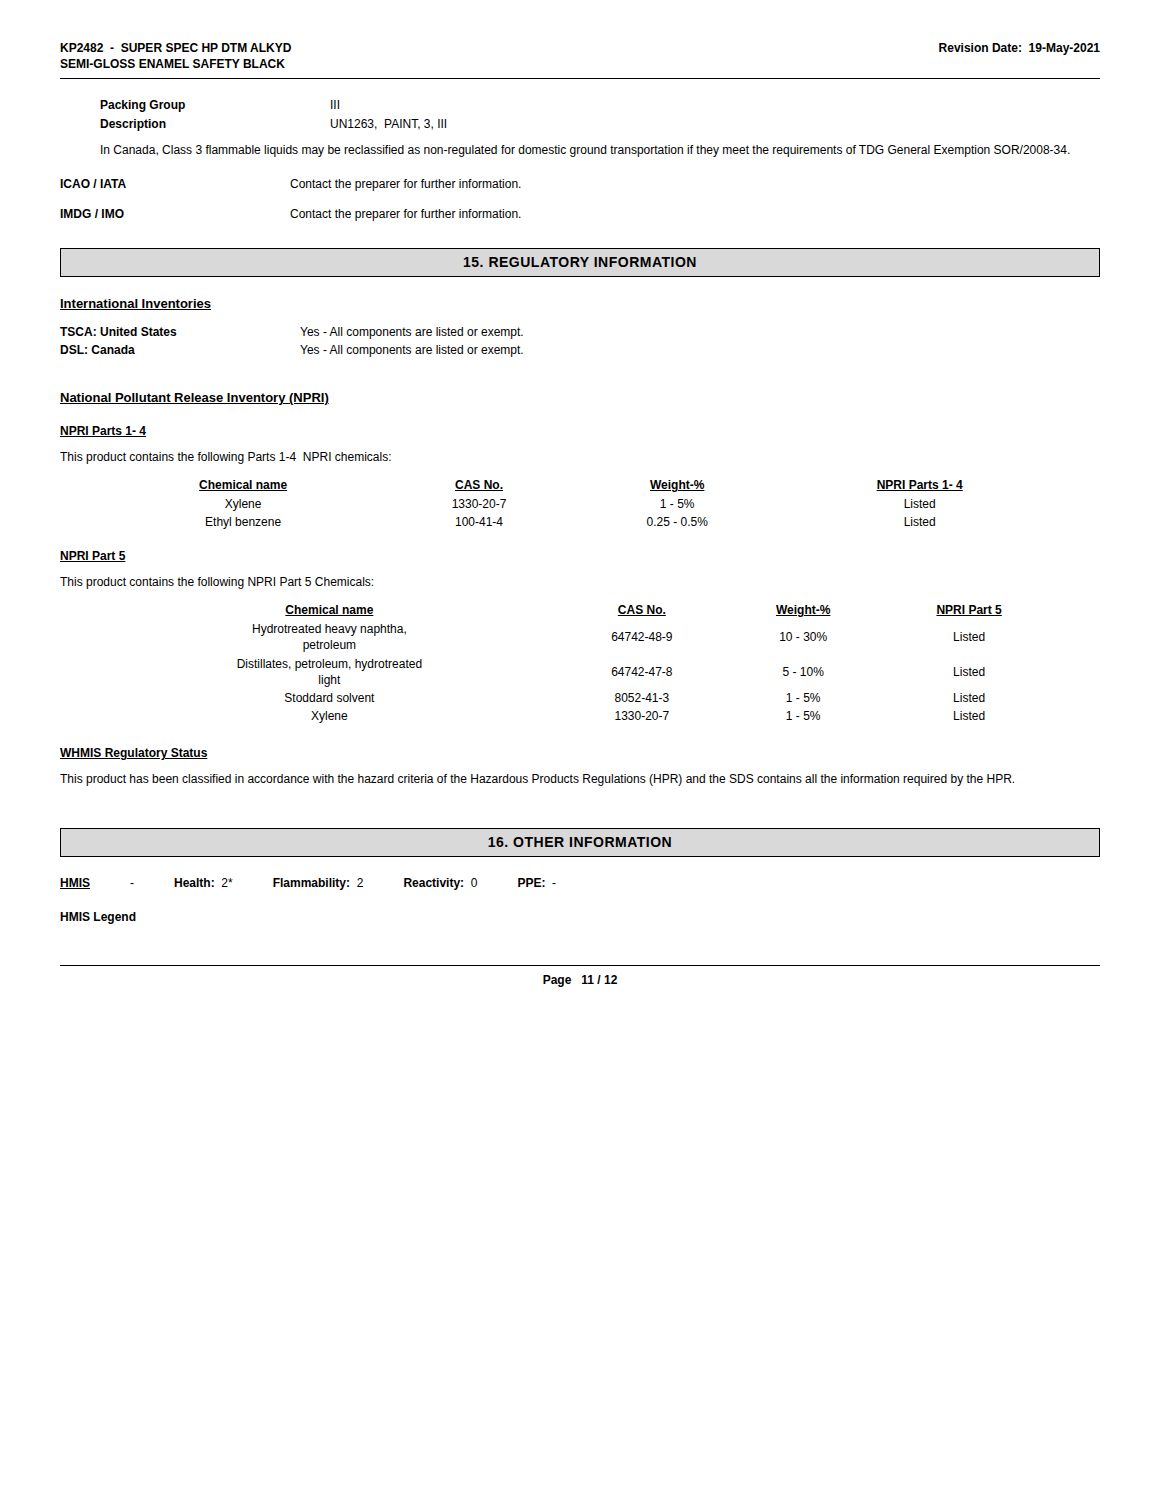KP2482 - SUPER SPEC HP DTM ALKYD
SEMI-GLOSS ENAMEL SAFETY BLACK
Revision Date: 19-May-2021
Packing Group
III
Description
UN1263, PAINT, 3, III
In Canada, Class 3 flammable liquids may be reclassified as non-regulated for domestic ground transportation if they meet the requirements of TDG General Exemption SOR/2008-34.
ICAO / IATA
Contact the preparer for further information.
IMDG / IMO
Contact the preparer for further information.
15. REGULATORY INFORMATION
International Inventories
| TSCA: United States | Yes - All components are listed or exempt. |
| DSL: Canada | Yes - All components are listed or exempt. |
National Pollutant Release Inventory (NPRI)
NPRI Parts 1- 4
This product contains the following Parts 1-4 NPRI chemicals:
| Chemical name | CAS No. | Weight-% | NPRI Parts 1- 4 |
| --- | --- | --- | --- |
| Xylene | 1330-20-7 | 1 - 5% | Listed |
| Ethyl benzene | 100-41-4 | 0.25 - 0.5% | Listed |
NPRI Part 5
This product contains the following NPRI Part 5 Chemicals:
| Chemical name | CAS No. | Weight-% | NPRI Part 5 |
| --- | --- | --- | --- |
| Hydrotreated heavy naphtha, petroleum | 64742-48-9 | 10 - 30% | Listed |
| Distillates, petroleum, hydrotreated light | 64742-47-8 | 5 - 10% | Listed |
| Stoddard solvent | 8052-41-3 | 1 - 5% | Listed |
| Xylene | 1330-20-7 | 1 - 5% | Listed |
WHMIS Regulatory Status
This product has been classified in accordance with the hazard criteria of the Hazardous Products Regulations (HPR) and the SDS contains all the information required by the HPR.
16. OTHER INFORMATION
HMIS - Health: 2* Flammability: 2 Reactivity: 0 PPE: -
HMIS Legend
Page 11 / 12